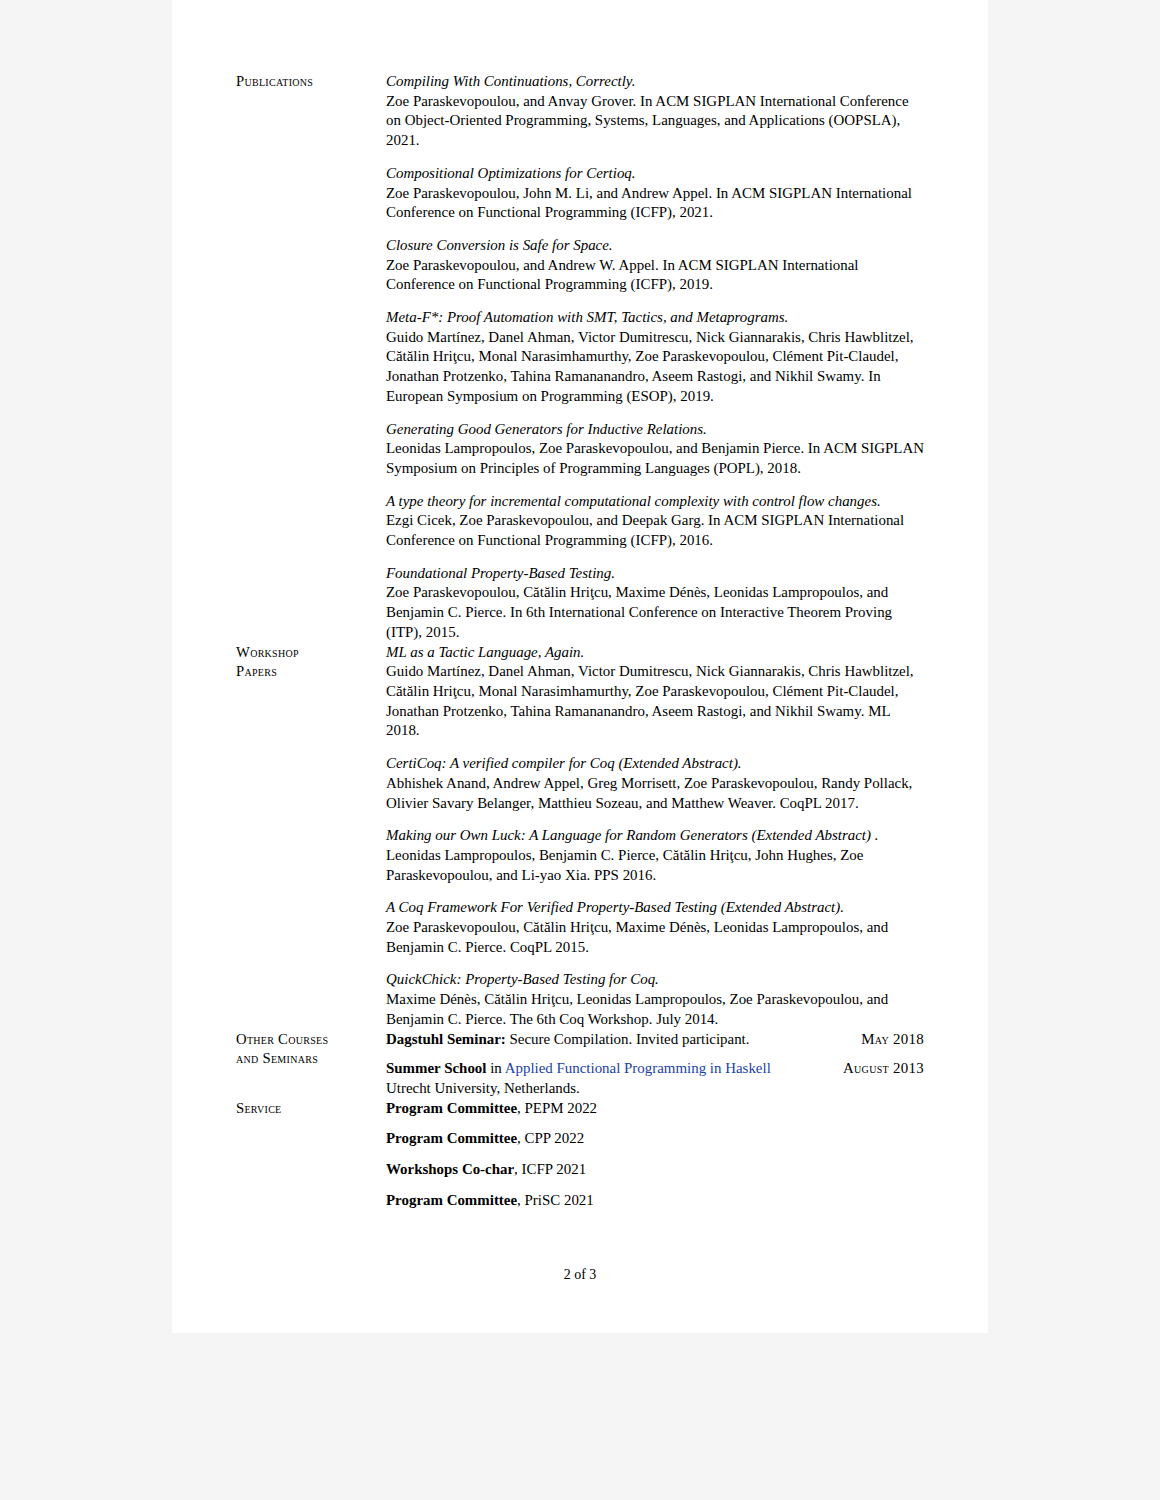| Publications | Compiling With Continuations, Correctly. Zoe Paraskevopoulou, and Anvay Grover. In ACM SIGPLAN International Conference on Object-Oriented Programming, Systems, Languages, and Applications (OOPSLA), 2021. Compositional Optimizations for Certioq. Zoe Paraskevopoulou, John M. Li, and Andrew Appel. In ACM SIGPLAN International Conference on Functional Programming (ICFP), 2021. Closure Conversion is Safe for Space. Zoe Paraskevopoulou, and Andrew W. Appel. In ACM SIGPLAN International Conference on Functional Programming (ICFP), 2019. Meta-F*: Proof Automation with SMT, Tactics, and Metaprograms. Guido Martínez, Danel Ahman, Victor Dumitrescu, Nick Giannarakis, Chris Hawblitzel, Cătălin Hriţcu, Monal Narasimhamurthy, Zoe Paraskevopoulou, Clément Pit-Claudel, Jonathan Protzenko, Tahina Ramananandro, Aseem Rastogi, and Nikhil Swamy. In European Symposium on Programming (ESOP), 2019. Generating Good Generators for Inductive Relations. Leonidas Lampropoulos, Zoe Paraskevopoulou, and Benjamin Pierce. In ACM SIGPLAN Symposium on Principles of Programming Languages (POPL), 2018. A type theory for incremental computational complexity with control flow changes. Ezgi Cicek, Zoe Paraskevopoulou, and Deepak Garg. In ACM SIGPLAN International Conference on Functional Programming (ICFP), 2016. Foundational Property-Based Testing. Zoe Paraskevopoulou, Cătălin Hriţcu, Maxime Dénès, Leonidas Lampropoulos, and Benjamin C. Pierce. In 6th International Conference on Interactive Theorem Proving (ITP), 2015. |
| Workshop Papers | ML as a Tactic Language, Again. Guido Martínez, Danel Ahman, Victor Dumitrescu, Nick Giannarakis, Chris Hawblitzel, Cătălin Hriţcu, Monal Narasimhamurthy, Zoe Paraskevopoulou, Clément Pit-Claudel, Jonathan Protzenko, Tahina Ramananandro, Aseem Rastogi, and Nikhil Swamy. ML 2018. CertiCoq: A verified compiler for Coq (Extended Abstract). Abhishek Anand, Andrew Appel, Greg Morrisett, Zoe Paraskevopoulou, Randy Pollack, Olivier Savary Belanger, Matthieu Sozeau, and Matthew Weaver. CoqPL 2017. Making our Own Luck: A Language for Random Generators (Extended Abstract) . Leonidas Lampropoulos, Benjamin C. Pierce, Cătălin Hriţcu, John Hughes, Zoe Paraskevopoulou, and Li-yao Xia. PPS 2016. A Coq Framework For Verified Property-Based Testing (Extended Abstract). Zoe Paraskevopoulou, Cătălin Hriţcu, Maxime Dénès, Leonidas Lampropoulos, and Benjamin C. Pierce. CoqPL 2015. QuickChick: Property-Based Testing for Coq. Maxime Dénès, Cătălin Hriţcu, Leonidas Lampropoulos, Zoe Paraskevopoulou, and Benjamin C. Pierce. The 6th Coq Workshop. July 2014. |
| Other Courses and Seminars | / Dagstuhl Seminar: Secure Compilation. Invited participant. / May 2018 / / Summer School in Applied Functional Programming in Haskell Utrecht University, Netherlands. / August 2013 / |
| Service | Program Committee , PEPM 2022 Program Committee , CPP 2022 Workshops Co-char , ICFP 2021 Program Committee , PriSC 2021 |
2 of 3